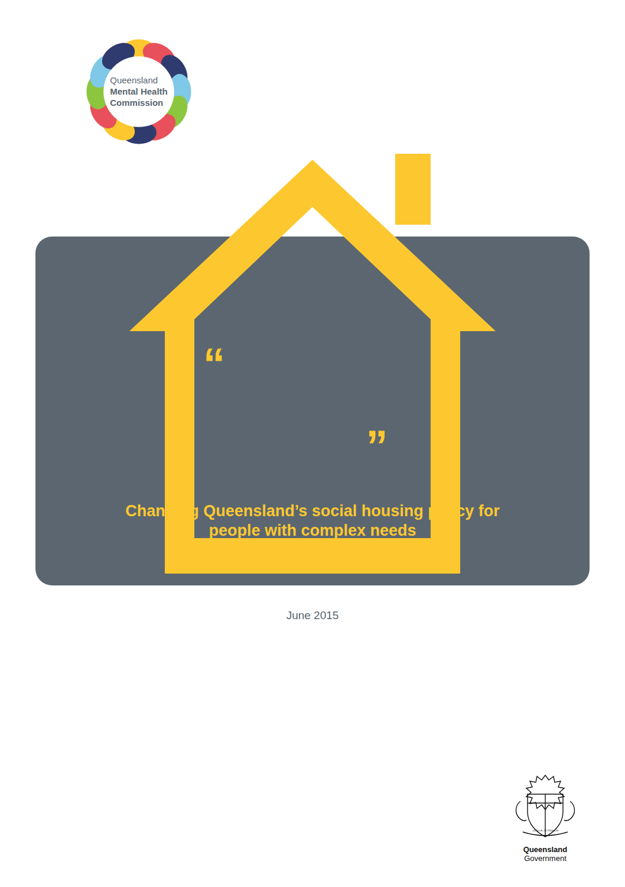Queensland Mental Health Commission
“Everyone needs a home.”
Changing Queensland’s social housing policy for people with complex needs
June 2015
AUDAX AT FIDELIS
Queensland Government